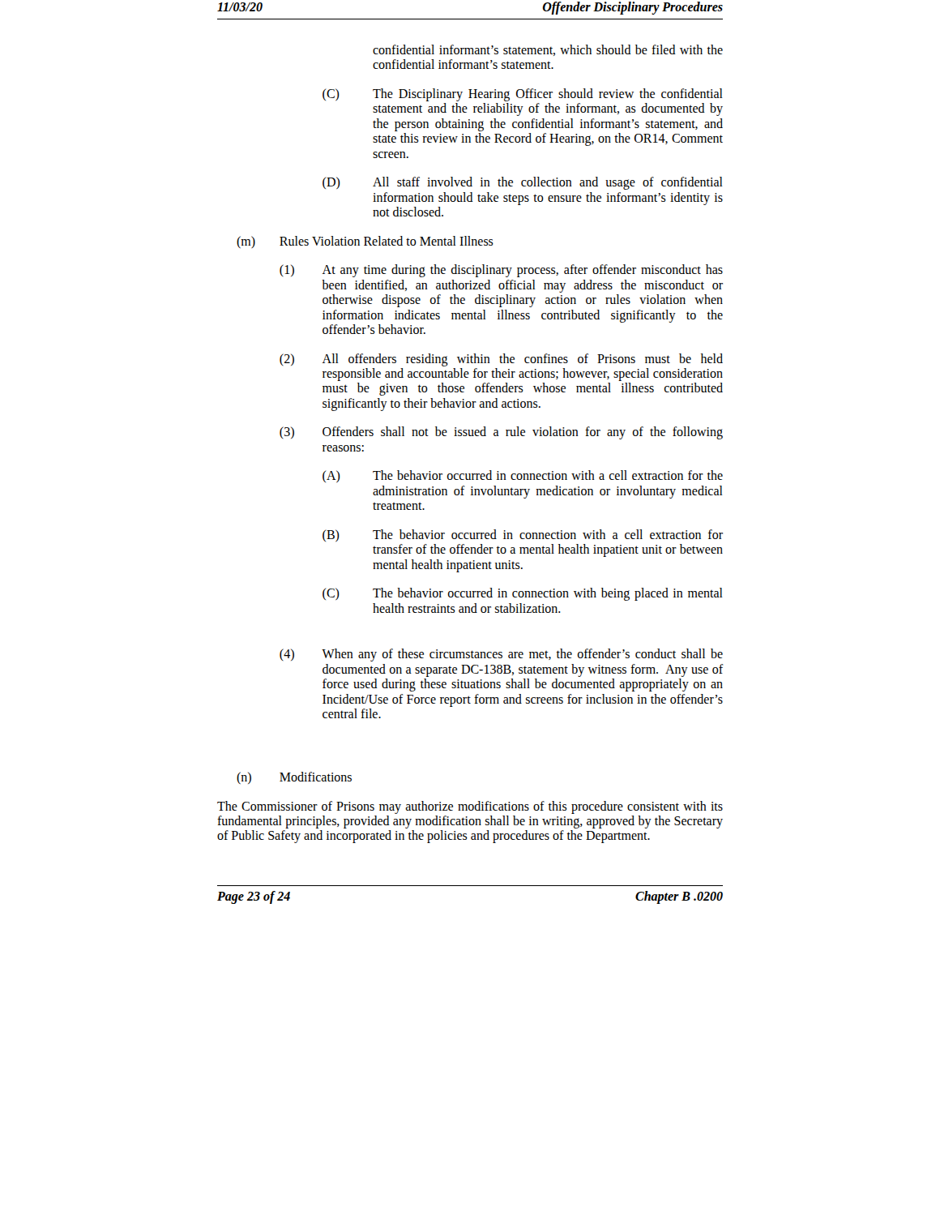11/03/20 Offender Disciplinary Procedures
confidential informant’s statement, which should be filed with the confidential informant’s statement.
(C)
The Disciplinary Hearing Officer should review the confidential statement and the reliability of the informant, as documented by the person obtaining the confidential informant’s statement, and state this review in the Record of Hearing, on the OR14, Comment screen.
(D)
All staff involved in the collection and usage of confidential information should take steps to ensure the informant’s identity is not disclosed.
(m)
Rules Violation Related to Mental Illness
(1)
At any time during the disciplinary process, after offender misconduct has been identified, an authorized official may address the misconduct or otherwise dispose of the disciplinary action or rules violation when information indicates mental illness contributed significantly to the offender’s behavior.
(2)
All offenders residing within the confines of Prisons must be held responsible and accountable for their actions; however, special consideration must be given to those offenders whose mental illness contributed significantly to their behavior and actions.
(3)
Offenders shall not be issued a rule violation for any of the following reasons:
(A)
The behavior occurred in connection with a cell extraction for the administration of involuntary medication or involuntary medical treatment.
(B)
The behavior occurred in connection with a cell extraction for transfer of the offender to a mental health inpatient unit or between mental health inpatient units.
(C)
The behavior occurred in connection with being placed in mental health restraints and or stabilization.
(4)
When any of these circumstances are met, the offender’s conduct shall be documented on a separate DC-138B, statement by witness form. Any use of force used during these situations shall be documented appropriately on an Incident/Use of Force report form and screens for inclusion in the offender’s central file.
(n)
Modifications
The Commissioner of Prisons may authorize modifications of this procedure consistent with its fundamental principles, provided any modification shall be in writing, approved by the Secretary of Public Safety and incorporated in the policies and procedures of the Department.
Page 23 of 24 Chapter B .0200